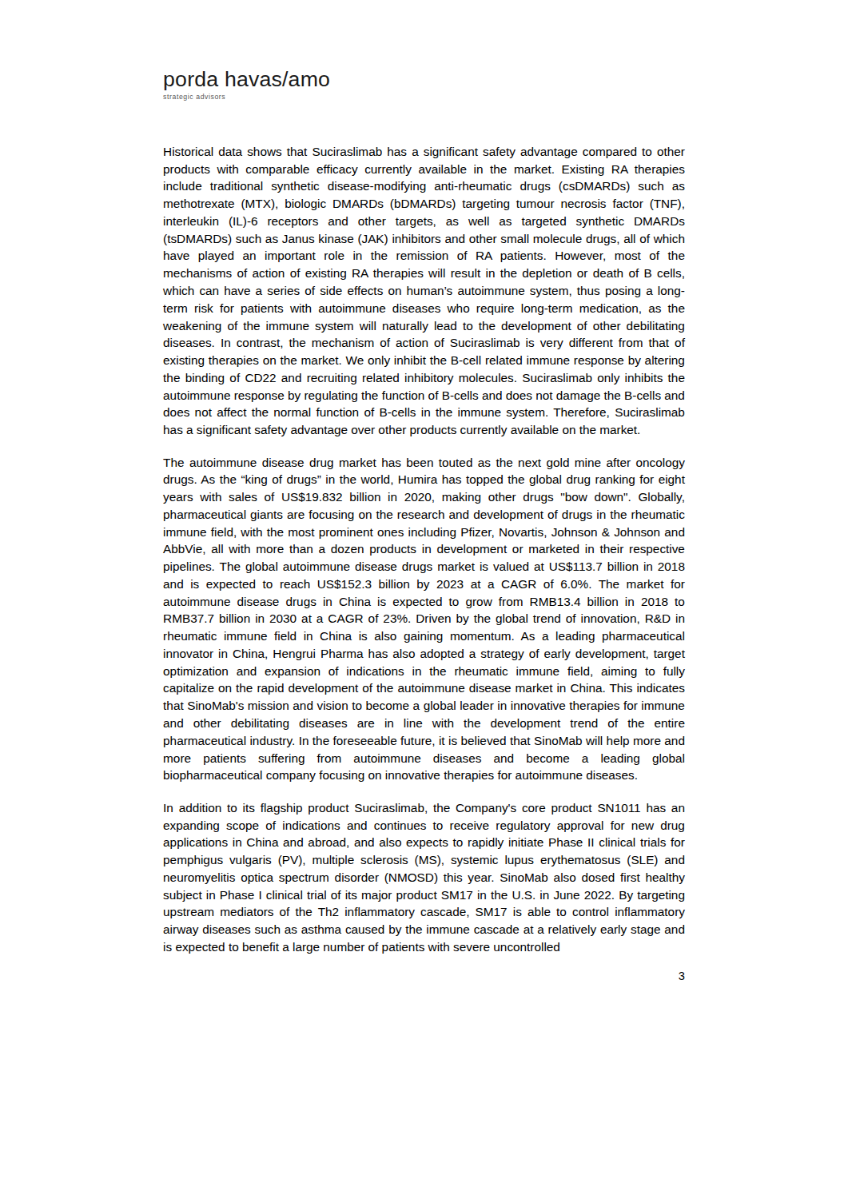porda havas/amo
strategic advisors
Historical data shows that Suciraslimab has a significant safety advantage compared to other products with comparable efficacy currently available in the market. Existing RA therapies include traditional synthetic disease-modifying anti-rheumatic drugs (csDMARDs) such as methotrexate (MTX), biologic DMARDs (bDMARDs) targeting tumour necrosis factor (TNF), interleukin (IL)-6 receptors and other targets, as well as targeted synthetic DMARDs (tsDMARDs) such as Janus kinase (JAK) inhibitors and other small molecule drugs, all of which have played an important role in the remission of RA patients. However, most of the mechanisms of action of existing RA therapies will result in the depletion or death of B cells, which can have a series of side effects on human’s autoimmune system, thus posing a long-term risk for patients with autoimmune diseases who require long-term medication, as the weakening of the immune system will naturally lead to the development of other debilitating diseases. In contrast, the mechanism of action of Suciraslimab is very different from that of existing therapies on the market. We only inhibit the B-cell related immune response by altering the binding of CD22 and recruiting related inhibitory molecules. Suciraslimab only inhibits the autoimmune response by regulating the function of B-cells and does not damage the B-cells and does not affect the normal function of B-cells in the immune system. Therefore, Suciraslimab has a significant safety advantage over other products currently available on the market.
The autoimmune disease drug market has been touted as the next gold mine after oncology drugs. As the “king of drugs” in the world, Humira has topped the global drug ranking for eight years with sales of US$19.832 billion in 2020, making other drugs "bow down". Globally, pharmaceutical giants are focusing on the research and development of drugs in the rheumatic immune field, with the most prominent ones including Pfizer, Novartis, Johnson & Johnson and AbbVie, all with more than a dozen products in development or marketed in their respective pipelines. The global autoimmune disease drugs market is valued at US$113.7 billion in 2018 and is expected to reach US$152.3 billion by 2023 at a CAGR of 6.0%. The market for autoimmune disease drugs in China is expected to grow from RMB13.4 billion in 2018 to RMB37.7 billion in 2030 at a CAGR of 23%. Driven by the global trend of innovation, R&D in rheumatic immune field in China is also gaining momentum. As a leading pharmaceutical innovator in China, Hengrui Pharma has also adopted a strategy of early development, target optimization and expansion of indications in the rheumatic immune field, aiming to fully capitalize on the rapid development of the autoimmune disease market in China. This indicates that SinoMab's mission and vision to become a global leader in innovative therapies for immune and other debilitating diseases are in line with the development trend of the entire pharmaceutical industry. In the foreseeable future, it is believed that SinoMab will help more and more patients suffering from autoimmune diseases and become a leading global biopharmaceutical company focusing on innovative therapies for autoimmune diseases.
In addition to its flagship product Suciraslimab, the Company's core product SN1011 has an expanding scope of indications and continues to receive regulatory approval for new drug applications in China and abroad, and also expects to rapidly initiate Phase II clinical trials for pemphigus vulgaris (PV), multiple sclerosis (MS), systemic lupus erythematosus (SLE) and neuromyelitis optica spectrum disorder (NMOSD) this year. SinoMab also dosed first healthy subject in Phase I clinical trial of its major product SM17 in the U.S. in June 2022. By targeting upstream mediators of the Th2 inflammatory cascade, SM17 is able to control inflammatory airway diseases such as asthma caused by the immune cascade at a relatively early stage and is expected to benefit a large number of patients with severe uncontrolled
3